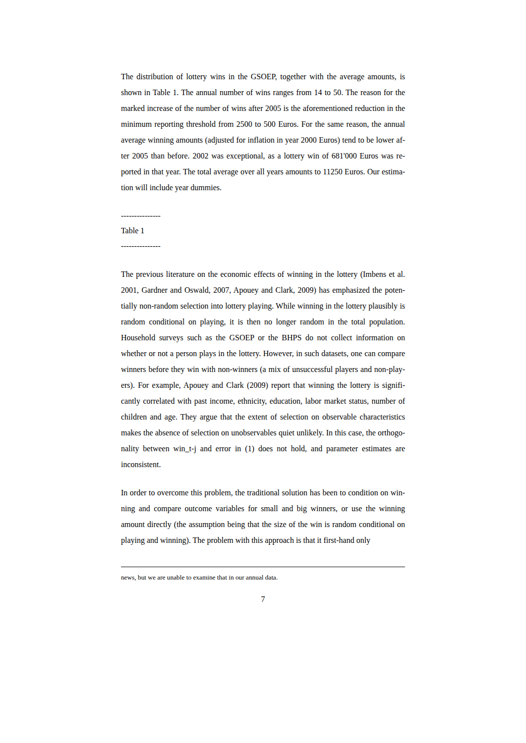The distribution of lottery wins in the GSOEP, together with the average amounts, is shown in Table 1. The annual number of wins ranges from 14 to 50. The reason for the marked increase of the number of wins after 2005 is the aforementioned reduction in the minimum reporting threshold from 2500 to 500 Euros. For the same reason, the annual average winning amounts (adjusted for inflation in year 2000 Euros) tend to be lower after 2005 than before. 2002 was exceptional, as a lottery win of 681'000 Euros was reported in that year. The total average over all years amounts to 11250 Euros. Our estimation will include year dummies.
---------------
Table 1
---------------
The previous literature on the economic effects of winning in the lottery (Imbens et al. 2001, Gardner and Oswald, 2007, Apouey and Clark, 2009) has emphasized the potentially non-random selection into lottery playing. While winning in the lottery plausibly is random conditional on playing, it is then no longer random in the total population. Household surveys such as the GSOEP or the BHPS do not collect information on whether or not a person plays in the lottery. However, in such datasets, one can compare winners before they win with non-winners (a mix of unsuccessful players and non-players). For example, Apouey and Clark (2009) report that winning the lottery is significantly correlated with past income, ethnicity, education, labor market status, number of children and age. They argue that the extent of selection on observable characteristics makes the absence of selection on unobservables quiet unlikely. In this case, the orthogonality between win_t-j and error in (1) does not hold, and parameter estimates are inconsistent.
In order to overcome this problem, the traditional solution has been to condition on winning and compare outcome variables for small and big winners, or use the winning amount directly (the assumption being that the size of the win is random conditional on playing and winning). The problem with this approach is that it first-hand only
news, but we are unable to examine that in our annual data.
7